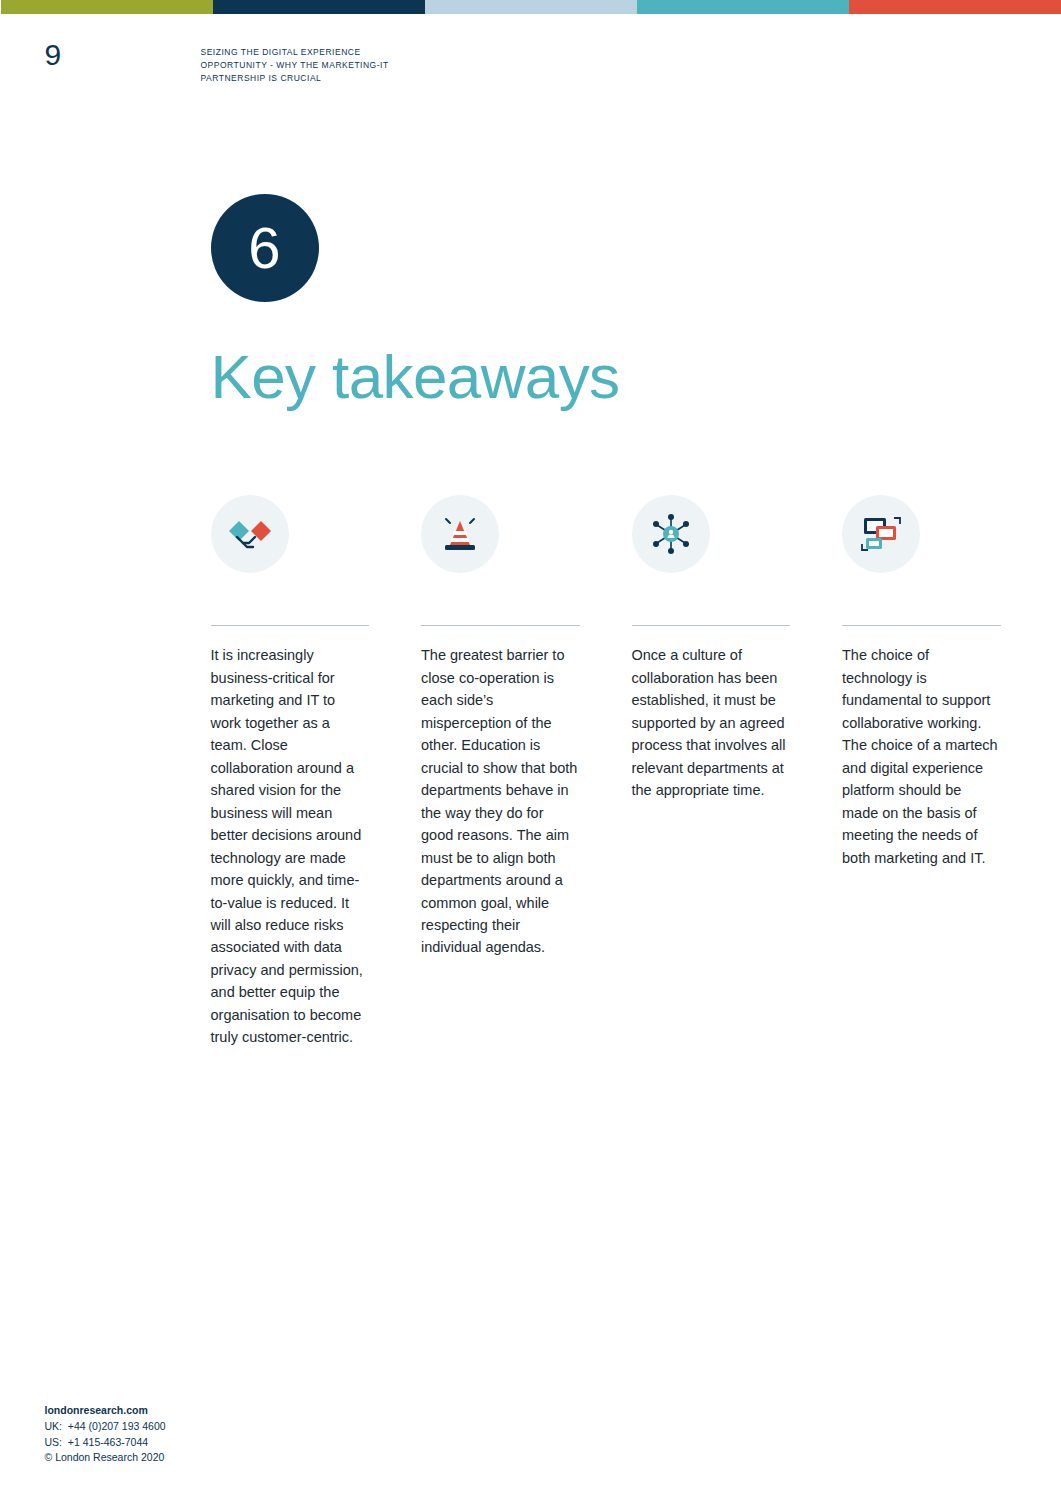9
SEIZING THE DIGITAL EXPERIENCE
OPPORTUNITY - WHY THE MARKETING-IT
PARTNERSHIP IS CRUCIAL
6
Key takeaways
It is increasingly business-critical for marketing and IT to work together as a team. Close collaboration around a shared vision for the business will mean better decisions around technology are made more quickly, and time-to-value is reduced. It will also reduce risks associated with data privacy and permission, and better equip the organisation to become truly customer-centric.
The greatest barrier to close co-operation is each side’s misperception of the other. Education is crucial to show that both departments behave in the way they do for good reasons. The aim must be to align both departments around a common goal, while respecting their individual agendas.
Once a culture of collaboration has been established, it must be supported by an agreed process that involves all relevant departments at the appropriate time.
The choice of technology is fundamental to support collaborative working. The choice of a martech and digital experience platform should be made on the basis of meeting the needs of both marketing and IT.
londonresearch.com
UK: +44 (0)207 193 4600
US: +1 415-463-7044
© London Research 2020